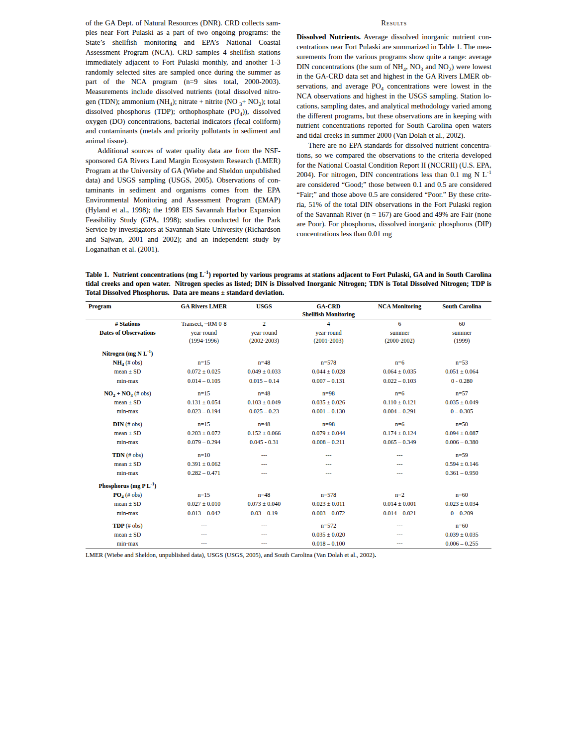of the GA Dept. of Natural Resources (DNR). CRD collects samples near Fort Pulaski as a part of two ongoing programs: the State’s shellfish monitoring and EPA’s National Coastal Assessment Program (NCA). CRD samples 4 shellfish stations immediately adjacent to Fort Pulaski monthly, and another 1-3 randomly selected sites are sampled once during the summer as part of the NCA program (n=9 sites total, 2000-2003). Measurements include dissolved nutrients (total dissolved nitrogen (TDN); ammonium (NH4); nitrate + nitrite (NO 3+ NO2); total dissolved phosphorus (TDP); orthophosphate (PO4)), dissolved oxygen (DO) concentrations, bacterial indicators (fecal coliform) and contaminants (metals and priority pollutants in sediment and animal tissue).
Additional sources of water quality data are from the NSF-sponsored GA Rivers Land Margin Ecosystem Research (LMER) Program at the University of GA (Wiebe and Sheldon unpublished data) and USGS sampling (USGS, 2005). Observations of contaminants in sediment and organisms comes from the EPA Environmental Monitoring and Assessment Program (EMAP) (Hyland et al., 1998); the 1998 EIS Savannah Harbor Expansion Feasibility Study (GPA, 1998); studies conducted for the Park Service by investigators at Savannah State University (Richardson and Sajwan, 2001 and 2002); and an independent study by Loganathan et al. (2001).
Results
Dissolved Nutrients. Average dissolved inorganic nutrient concentrations near Fort Pulaski are summarized in Table 1. The measurements from the various programs show quite a range: average DIN concentrations (the sum of NH4, NO3 and NO2) were lowest in the GA-CRD data set and highest in the GA Rivers LMER observations, and average PO4 concentrations were lowest in the NCA observations and highest in the USGS sampling. Station locations, sampling dates, and analytical methodology varied among the different programs, but these observations are in keeping with nutrient concentrations reported for South Carolina open waters and tidal creeks in summer 2000 (Van Dolah et al., 2002).
There are no EPA standards for dissolved nutrient concentrations, so we compared the observations to the criteria developed for the National Coastal Condition Report II (NCCRII) (U.S. EPA, 2004). For nitrogen, DIN concentrations less than 0.1 mg N L-1 are considered “Good;” those between 0.1 and 0.5 are considered “Fair;” and those above 0.5 are considered “Poor.” By these criteria, 51% of the total DIN observations in the Fort Pulaski region of the Savannah River (n = 167) are Good and 49% are Fair (none are Poor). For phosphorus, dissolved inorganic phosphorus (DIP) concentrations less than 0.01 mg
Table 1. Nutrient concentrations (mg L-1) reported by various programs at stations adjacent to Fort Pulaski, GA and in South Carolina tidal creeks and open water. Nitrogen species as listed; DIN is Dissolved Inorganic Nitrogen; TDN is Total Dissolved Nitrogen; TDP is Total Dissolved Phosphorus. Data are means ± standard deviation.
| Program | GA Rivers LMER | USGS | GA-CRD Shellfish Monitoring | NCA Monitoring | South Carolina |
| --- | --- | --- | --- | --- | --- |
| # Stations | Transect, ~RM 0-8 | 2 | 4 | 6 | 60 |
| Dates of Observations | year-round (1994-1996) | year-round (2002-2003) | year-round (2001-2003) | summer (2000-2002) | summer (1999) |
| Nitrogen (mg N L -1 ) | | | | | |
| NH 4 (# obs) | n=15 | n=48 | n=578 | n=6 | n=53 |
| mean ± SD | 0.072 ± 0.025 | 0.049 ± 0.033 | 0.044 ± 0.028 | 0.064 ± 0.035 | 0.051 ± 0.064 |
| min-max | 0.014 – 0.105 | 0.015 – 0.14 | 0.007 – 0.131 | 0.022 – 0.103 | 0 - 0.280 |
| NO 2 + NO 3 (# obs) | n=15 | n=48 | n=98 | n=6 | n=57 |
| mean ± SD | 0.131 ± 0.054 | 0.103 ± 0.049 | 0.035 ± 0.026 | 0.110 ± 0.121 | 0.035 ± 0.049 |
| min-max | 0.023 – 0.194 | 0.025 – 0.23 | 0.001 – 0.130 | 0.004 – 0.291 | 0 – 0.305 |
| DIN (# obs) | n=15 | n=48 | n=98 | n=6 | n=50 |
| mean ± SD | 0.203 ± 0.072 | 0.152 ± 0.066 | 0.079 ± 0.044 | 0.174 ± 0.124 | 0.094 ± 0.087 |
| min-max | 0.079 – 0.294 | 0.045 - 0.31 | 0.008 – 0.211 | 0.065 – 0.349 | 0.006 – 0.380 |
| TDN (# obs) | n=10 | --- | --- | --- | n=59 |
| mean ± SD | 0.391 ± 0.062 | --- | --- | --- | 0.594 ± 0.146 |
| min-max | 0.282 – 0.471 | --- | --- | --- | 0.361 – 0.950 |
| Phosphorus (mg P L -1 ) | | | | | |
| PO 4 (# obs) | n=15 | n=48 | n=578 | n=2 | n=60 |
| mean ± SD | 0.027 ± 0.010 | 0.073 ± 0.040 | 0.023 ± 0.011 | 0.014 ± 0.001 | 0.023 ± 0.034 |
| min-max | 0.013 – 0.042 | 0.03 – 0.19 | 0.003 – 0.072 | 0.014 – 0.021 | 0 – 0.209 |
| TDP (# obs) | --- | --- | n=572 | --- | n=60 |
| mean ± SD | --- | --- | 0.035 ± 0.020 | --- | 0.039 ± 0.035 |
| min-max | --- | --- | 0.018 – 0.100 | --- | 0.006 – 0.255 |
LMER (Wiebe and Sheldon, unpublished data), USGS (USGS, 2005), and South Carolina (Van Dolah et al., 2002).